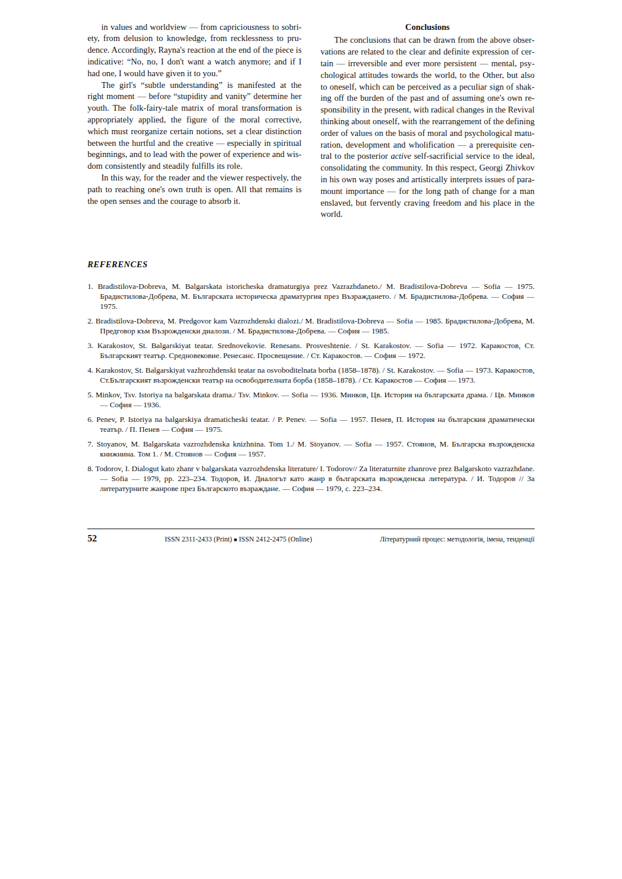in values and worldview — from capriciousness to sobriety, from delusion to knowledge, from recklessness to prudence. Accordingly, Rayna's reaction at the end of the piece is indicative: “No, no, I don't want a watch anymore; and if I had one, I would have given it to you.”
The girl's “subtle understanding” is manifested at the right moment — before “stupidity and vanity” determine her youth. The folk-fairy-tale matrix of moral transformation is appropriately applied, the figure of the moral corrective, which must reorganize certain notions, set a clear distinction between the hurtful and the creative — especially in spiritual beginnings, and to lead with the power of experience and wisdom consistently and steadily fulfills its role.
In this way, for the reader and the viewer respectively, the path to reaching one's own truth is open. All that remains is the open senses and the courage to absorb it.
Conclusions
The conclusions that can be drawn from the above observations are related to the clear and definite expression of certain — irreversible and ever more persistent — mental, psychological attitudes towards the world, to the Other, but also to oneself, which can be perceived as a peculiar sign of shaking off the burden of the past and of assuming one's own responsibility in the present, with radical changes in the Revival thinking about oneself, with the rearrangement of the defining order of values on the basis of moral and psychological maturation, development and wholification — a prerequisite central to the posterior active self-sacrificial service to the ideal, consolidating the community. In this respect, Georgi Zhivkov in his own way poses and artistically interprets issues of paramount importance — for the long path of change for a man enslaved, but fervently craving freedom and his place in the world.
REFERENCES
1. Bradistilova-Dobreva, M. Balgarskata istoricheska dramaturgiya prez Vazrazhdaneto./ M. Bradistilova-Dobreva — Sofia — 1975. Брадистилова-Добрева, М. Българската историческа драматургия през Възраждането. / М. Брадистилова-Добрева. — София — 1975.
2. Bradistilova-Dobreva, M. Predgovor kam Vazrozhdenski dialozi./ M. Bradistilova-Dobreva — Sofia — 1985. Брадистилова-Добрева, М. Предговор към Възрожденски диалози. / М. Брадистилова-Добрева. — София — 1985.
3. Karakostov, St. Balgarskiyat teatar. Srednovekovie. Renesans. Prosveshtenie. / St. Karakostov. — Sofia — 1972. Каракостов, Ст. Българският театър. Средновековие. Ренесанс. Просвещение. / Ст. Каракостов. — София — 1972.
4. Karakostov, St. Balgarskiyat vazhrozhdenski teatar na osvoboditelnata borba (1858–1878). / St. Karakostov. — Sofia — 1973. Каракостов, Ст.Българският възрожденски театър на освободителната борба (1858–1878). / Ст. Каракостов — София — 1973.
5. Minkov, Tsv. Istoriya na balgarskata drama./ Tsv. Minkov. — Sofia — 1936. Минков, Цв. История на българската драма. / Цв. Минков — София — 1936.
6. Penev, P. Istoriya na balgarskiya dramaticheski teatar. / P. Penev. — Sofia — 1957. Пенев, П. История на българския драматически театър. / П. Пенев — София — 1975.
7. Stoyanov, M. Balgarskata vazrozhdenska knizhnina. Tom 1./ M. Stoyanov. — Sofia — 1957. Стоянов, М. Българска възрожденска книжнина. Том 1. / М. Стоянов — София — 1957.
8. Todorov, I. Dialogut kato zhanr v balgarskata vazrozhdenska literature/ I. Todorov// Za literaturnite zhanrove prez Balgarskoto vazrazhdane. — Sofia — 1979, pp. 223–234. Тодоров, И. Диалогът като жанр в българската възрожденска литература. / И. Тодоров // За литературните жанрове през Българското възраждане. — София — 1979, с. 223–234.
52 ISSN 2311-2433 (Print) ■ ISSN 2412-2475 (Online) Літературний процес: методологія, імена, тенденції